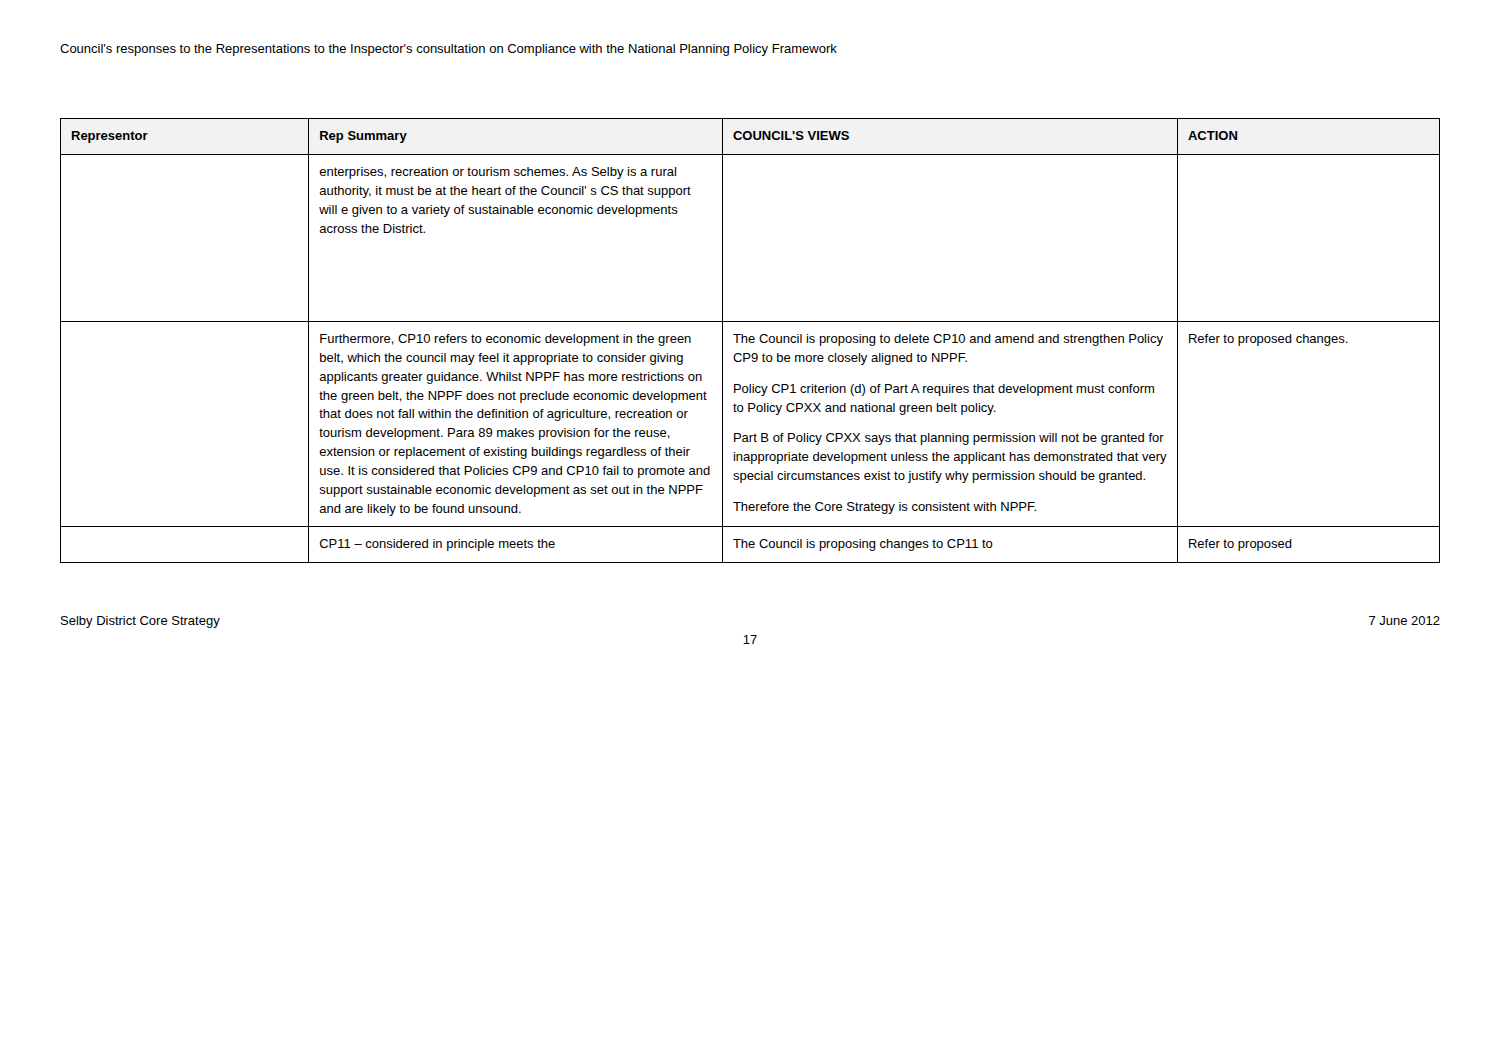Council's responses to the Representations to the Inspector's consultation on Compliance with the National Planning Policy Framework
| Representor | Rep Summary | COUNCIL'S VIEWS | ACTION |
| --- | --- | --- | --- |
| | enterprises, recreation or tourism schemes. As Selby is a rural authority, it must be at the heart of the Council' s CS that support will e given to a variety of sustainable economic developments across the District. | | |
| | Furthermore, CP10 refers to economic development in the green belt, which the council may feel it appropriate to consider giving applicants greater guidance. Whilst NPPF has more restrictions on the green belt, the NPPF does not preclude economic development that does not fall within the definition of agriculture, recreation or tourism development. Para 89 makes provision for the reuse, extension or replacement of existing buildings regardless of their use. It is considered that Policies CP9 and CP10 fail to promote and support sustainable economic development as set out in the NPPF and are likely to be found unsound. | The Council is proposing to delete CP10 and amend and strengthen Policy CP9 to be more closely aligned to NPPF. Policy CP1 criterion (d) of Part A requires that development must conform to Policy CPXX and national green belt policy. Part B of Policy CPXX says that planning permission will not be granted for inappropriate development unless the applicant has demonstrated that very special circumstances exist to justify why permission should be granted. Therefore the Core Strategy is consistent with NPPF. | Refer to proposed changes. |
| | CP11 – considered in principle meets the | The Council is proposing changes to CP11 to | Refer to proposed |
Selby District Core Strategy 7 June 2012
17